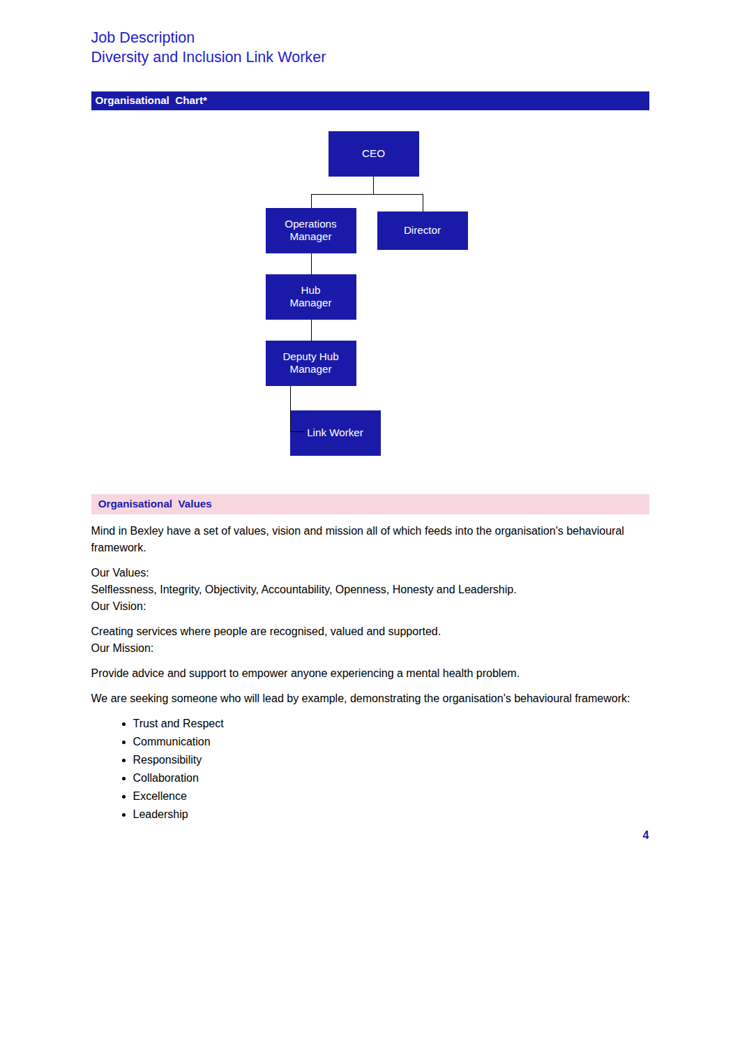Job Description Diversity and Inclusion Link Worker
Organisational Chart*
CEO
Operations
Manager
Director
Hub
Manager
Deputy Hub
Manager
Link Worker
Organisational Values
Mind in Bexley have a set of values, vision and mission all of which feeds into the organisation's behavioural framework.
Our Values:
Selflessness, Integrity, Objectivity, Accountability, Openness, Honesty and Leadership.
Our Vision:
Creating services where people are recognised, valued and supported.
Our Mission:
Provide advice and support to empower anyone experiencing a mental health problem.
We are seeking someone who will lead by example, demonstrating the organisation's behavioural framework:
Trust and Respect
Communication
Responsibility
Collaboration
Excellence
Leadership
4